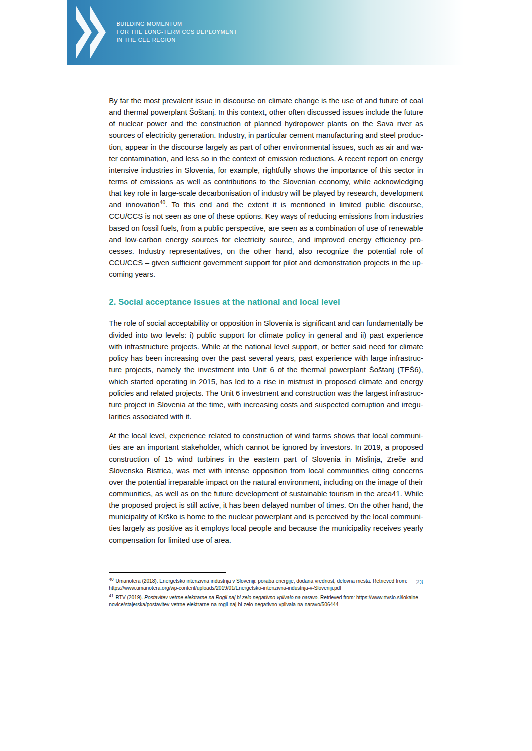Building Momentum
for the Long-Term CCS Deployment
in the CEE Region
By far the most prevalent issue in discourse on climate change is the use of and future of coal and thermal powerplant Šoštanj. In this context, other often discussed issues include the future of nuclear power and the construction of planned hydropower plants on the Sava river as sources of electricity generation. Industry, in particular cement manufacturing and steel production, appear in the discourse largely as part of other environmental issues, such as air and water contamination, and less so in the context of emission reductions. A recent report on energy intensive industries in Slovenia, for example, rightfully shows the importance of this sector in terms of emissions as well as contributions to the Slovenian economy, while acknowledging that key role in large-scale decarbonisation of industry will be played by research, development and innovation40. To this end and the extent it is mentioned in limited public discourse, CCU/CCS is not seen as one of these options. Key ways of reducing emissions from industries based on fossil fuels, from a public perspective, are seen as a combination of use of renewable and low-carbon energy sources for electricity source, and improved energy efficiency pro-cesses. Industry representatives, on the other hand, also recognize the potential role of CCU/CCS – given sufficient government support for pilot and demonstration projects in the upcoming years.
2. Social acceptance issues at the national and local level
The role of social acceptability or opposition in Slovenia is significant and can fundamentally be divided into two levels: i) public support for climate policy in general and ii) past experience with infrastructure projects. While at the national level support, or better said need for climate policy has been increasing over the past several years, past experience with large infrastructure projects, namely the investment into Unit 6 of the thermal powerplant Šoštanj (TEŠ6), which started operating in 2015, has led to a rise in mistrust in proposed climate and energy policies and related projects. The Unit 6 investment and construction was the largest infrastructure project in Slovenia at the time, with increasing costs and suspected corruption and irregularities associated with it.
At the local level, experience related to construction of wind farms shows that local communities are an important stakeholder, which cannot be ignored by investors. In 2019, a proposed construction of 15 wind turbines in the eastern part of Slovenia in Mislinja, Zreče and Slovenska Bistrica, was met with intense opposition from local communities citing concerns over the potential irreparable impact on the natural environment, including on the image of their communities, as well as on the future development of sustainable tourism in the area41. While the proposed project is still active, it has been delayed number of times. On the other hand, the municipality of Krško is home to the nuclear powerplant and is perceived by the local communities largely as positive as it employs local people and because the municipality receives yearly compensation for limited use of area.
40 Umanotera (2018). Energetsko intenzivna industrija v Sloveniji: poraba energije, dodana vrednost, delovna mesta. Retrieved from: https://www.umanotera.org/wp-content/uploads/2019/01/Energetsko-intenzivna-industrija-v-Sloveniji.pdf
41 RTV (2019). Postavitev vetrne elektrarne na Rogli naj bi zelo negativno vplivalo na naravo. Retrieved from: https://www.rtvslo.si/lokalne-novice/stajerska/postavitev-vetrne-elektrarne-na-rogli-naj-bi-zelo-negativno-vplivala-na-naravo/506444
23